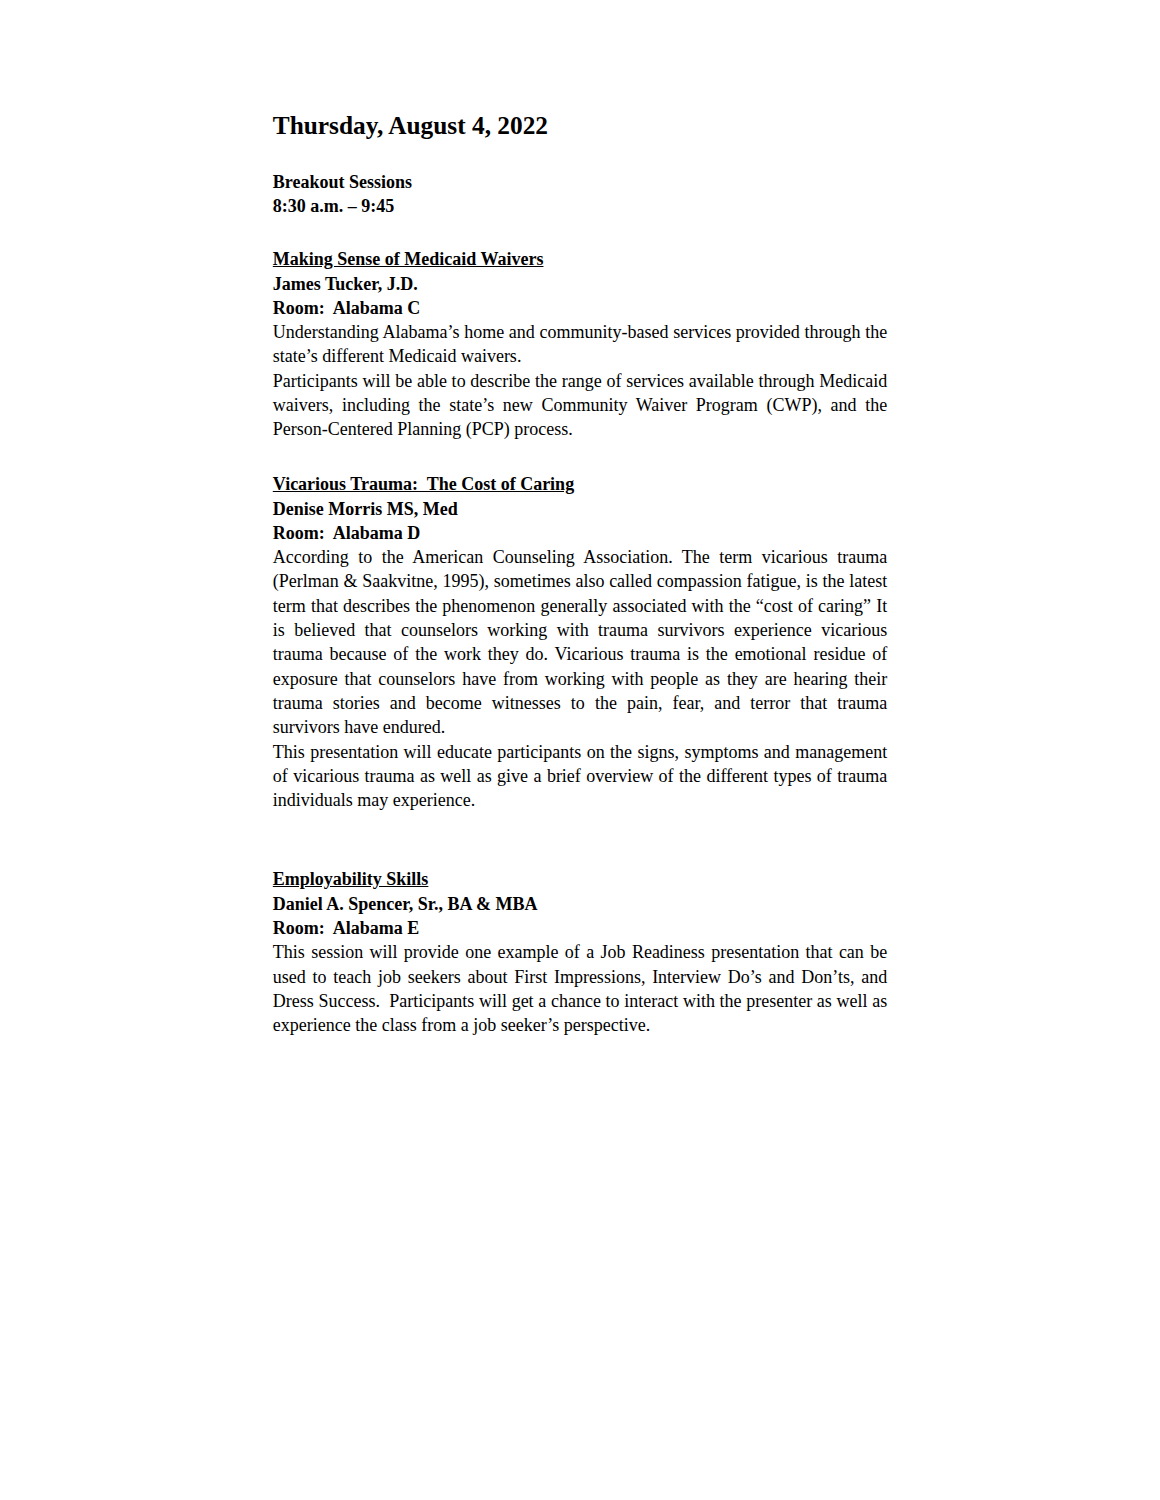Thursday, August 4, 2022
Breakout Sessions 8:30 a.m. – 9:45
Making Sense of Medicaid Waivers
James Tucker, J.D.
Room: Alabama C
Understanding Alabama’s home and community-based services provided through the state’s different Medicaid waivers.
Participants will be able to describe the range of services available through Medicaid waivers, including the state’s new Community Waiver Program (CWP), and the Person-Centered Planning (PCP) process.
Vicarious Trauma: The Cost of Caring
Denise Morris MS, Med
Room: Alabama D
According to the American Counseling Association. The term vicarious trauma (Perlman & Saakvitne, 1995), sometimes also called compassion fatigue, is the latest term that describes the phenomenon generally associated with the “cost of caring” It is believed that counselors working with trauma survivors experience vicarious trauma because of the work they do. Vicarious trauma is the emotional residue of exposure that counselors have from working with people as they are hearing their trauma stories and become witnesses to the pain, fear, and terror that trauma survivors have endured.
This presentation will educate participants on the signs, symptoms and management of vicarious trauma as well as give a brief overview of the different types of trauma individuals may experience.
Employability Skills
Daniel A. Spencer, Sr., BA & MBA
Room: Alabama E
This session will provide one example of a Job Readiness presentation that can be used to teach job seekers about First Impressions, Interview Do’s and Don’ts, and Dress Success. Participants will get a chance to interact with the presenter as well as experience the class from a job seeker’s perspective.